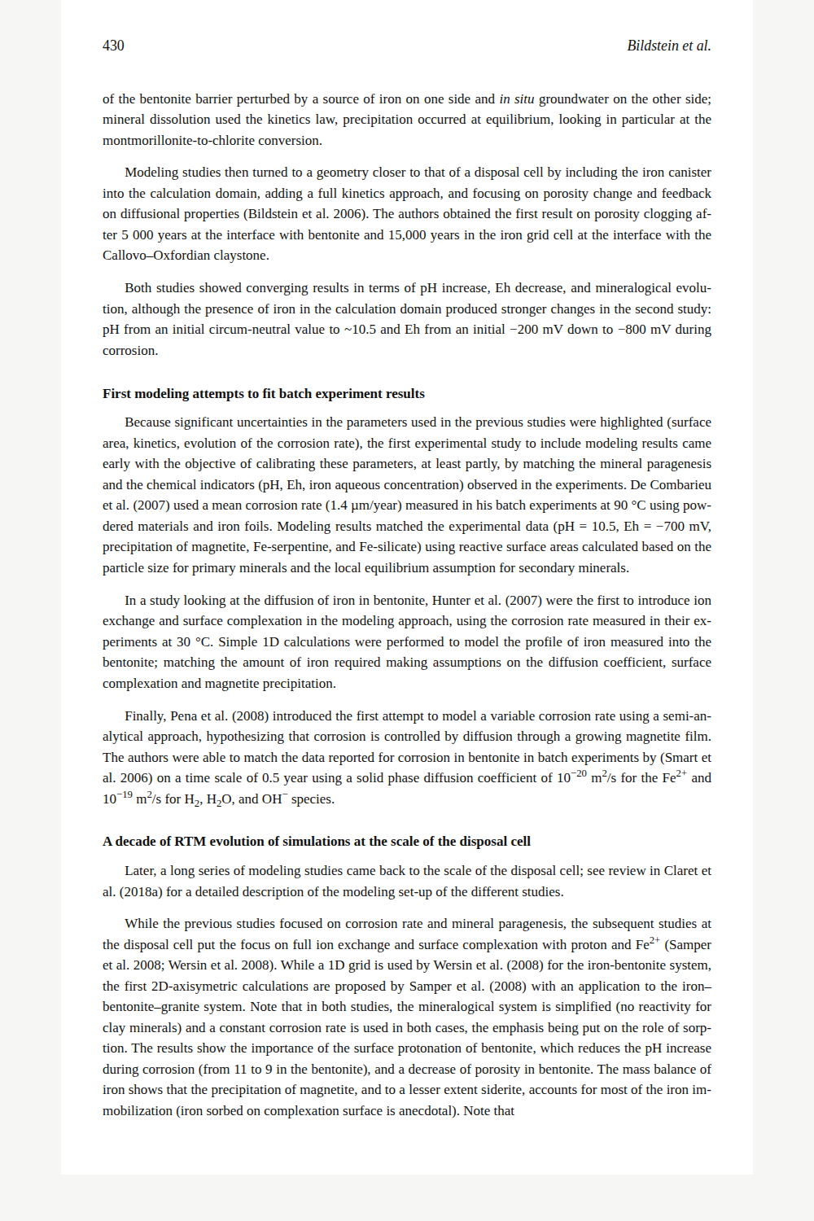430 Bildstein et al.
of the bentonite barrier perturbed by a source of iron on one side and in situ groundwater on the other side; mineral dissolution used the kinetics law, precipitation occurred at equilibrium, looking in particular at the montmorillonite-to-chlorite conversion.
Modeling studies then turned to a geometry closer to that of a disposal cell by including the iron canister into the calculation domain, adding a full kinetics approach, and focusing on porosity change and feedback on diffusional properties (Bildstein et al. 2006). The authors obtained the first result on porosity clogging after 5 000 years at the interface with bentonite and 15,000 years in the iron grid cell at the interface with the Callovo–Oxfordian claystone.
Both studies showed converging results in terms of pH increase, Eh decrease, and mineralogical evolution, although the presence of iron in the calculation domain produced stronger changes in the second study: pH from an initial circum-neutral value to ~10.5 and Eh from an initial −200 mV down to −800 mV during corrosion.
First modeling attempts to fit batch experiment results
Because significant uncertainties in the parameters used in the previous studies were highlighted (surface area, kinetics, evolution of the corrosion rate), the first experimental study to include modeling results came early with the objective of calibrating these parameters, at least partly, by matching the mineral paragenesis and the chemical indicators (pH, Eh, iron aqueous concentration) observed in the experiments. De Combarieu et al. (2007) used a mean corrosion rate (1.4 µm/year) measured in his batch experiments at 90 °C using powdered materials and iron foils. Modeling results matched the experimental data (pH = 10.5, Eh = −700 mV, precipitation of magnetite, Fe-serpentine, and Fe-silicate) using reactive surface areas calculated based on the particle size for primary minerals and the local equilibrium assumption for secondary minerals.
In a study looking at the diffusion of iron in bentonite, Hunter et al. (2007) were the first to introduce ion exchange and surface complexation in the modeling approach, using the corrosion rate measured in their experiments at 30 °C. Simple 1D calculations were performed to model the profile of iron measured into the bentonite; matching the amount of iron required making assumptions on the diffusion coefficient, surface complexation and magnetite precipitation.
Finally, Pena et al. (2008) introduced the first attempt to model a variable corrosion rate using a semi-analytical approach, hypothesizing that corrosion is controlled by diffusion through a growing magnetite film. The authors were able to match the data reported for corrosion in bentonite in batch experiments by (Smart et al. 2006) on a time scale of 0.5 year using a solid phase diffusion coefficient of 10−20 m2/s for the Fe2+ and 10−19 m2/s for H2, H2O, and OH− species.
A decade of RTM evolution of simulations at the scale of the disposal cell
Later, a long series of modeling studies came back to the scale of the disposal cell; see review in Claret et al. (2018a) for a detailed description of the modeling set-up of the different studies.
While the previous studies focused on corrosion rate and mineral paragenesis, the subsequent studies at the disposal cell put the focus on full ion exchange and surface complexation with proton and Fe2+ (Samper et al. 2008; Wersin et al. 2008). While a 1D grid is used by Wersin et al. (2008) for the iron-bentonite system, the first 2D-axisymetric calculations are proposed by Samper et al. (2008) with an application to the iron–bentonite–granite system. Note that in both studies, the mineralogical system is simplified (no reactivity for clay minerals) and a constant corrosion rate is used in both cases, the emphasis being put on the role of sorption. The results show the importance of the surface protonation of bentonite, which reduces the pH increase during corrosion (from 11 to 9 in the bentonite), and a decrease of porosity in bentonite. The mass balance of iron shows that the precipitation of magnetite, and to a lesser extent siderite, accounts for most of the iron immobilization (iron sorbed on complexation surface is anecdotal). Note that